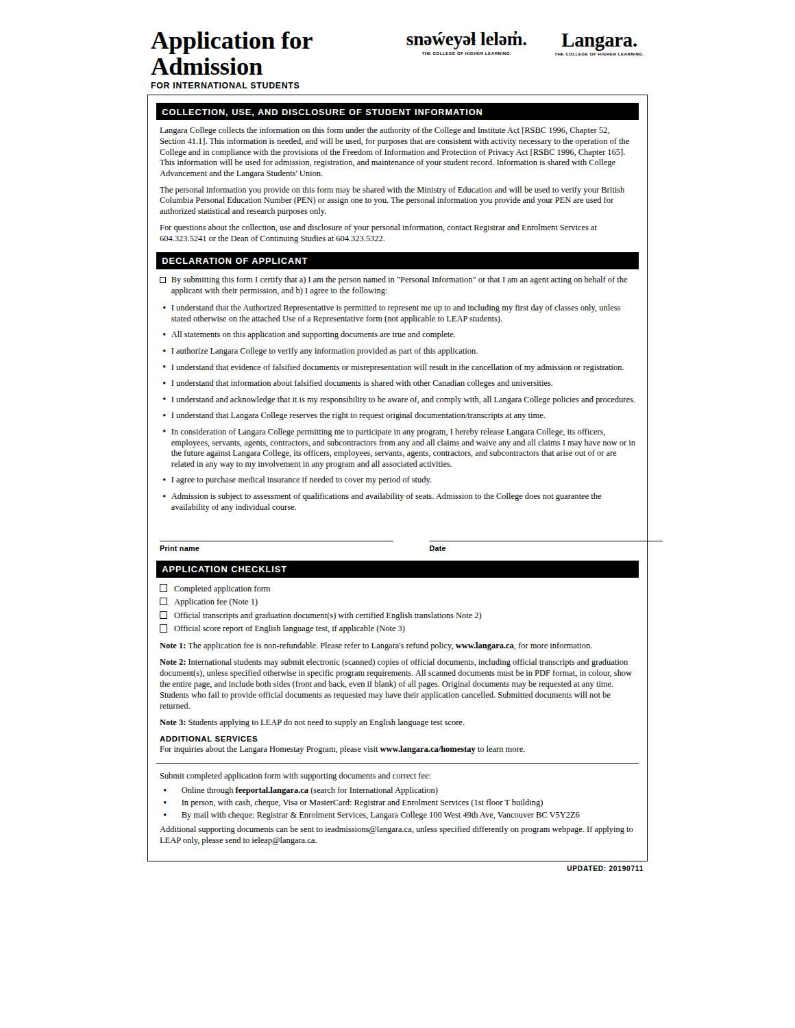Application for Admission
For International Students
snəẃeyəɬ leləm̓.
The College of Higher Learning.
Langara.
The College of Higher Learning.
Collection, Use, and Disclosure of Student Information
Langara College collects the information on this form under the authority of the College and Institute Act [RSBC 1996, Chapter 52, Section 41.1]. This information is needed, and will be used, for purposes that are consistent with activity necessary to the operation of the College and in compliance with the provisions of the Freedom of Information and Protection of Privacy Act [RSBC 1996, Chapter 165]. This information will be used for admission, registration, and maintenance of your student record. Information is shared with College Advancement and the Langara Students' Union.
The personal information you provide on this form may be shared with the Ministry of Education and will be used to verify your British Columbia Personal Education Number (PEN) or assign one to you. The personal information you provide and your PEN are used for authorized statistical and research purposes only.
For questions about the collection, use and disclosure of your personal information, contact Registrar and Enrolment Services at 604.323.5241 or the Dean of Continuing Studies at 604.323.5322.
Declaration of Applicant
By submitting this form I certify that a) I am the person named in "Personal Information" or that I am an agent acting on behalf of the applicant with their permission, and b) I agree to the following:
I understand that the Authorized Representative is permitted to represent me up to and including my first day of classes only, unless stated otherwise on the attached Use of a Representative form (not applicable to LEAP students).
All statements on this application and supporting documents are true and complete.
I authorize Langara College to verify any information provided as part of this application.
I understand that evidence of falsified documents or misrepresentation will result in the cancellation of my admission or registration.
I understand that information about falsified documents is shared with other Canadian colleges and universities.
I understand and acknowledge that it is my responsibility to be aware of, and comply with, all Langara College policies and procedures.
I understand that Langara College reserves the right to request original documentation/transcripts at any time.
In consideration of Langara College permitting me to participate in any program, I hereby release Langara College, its officers, employees, servants, agents, contractors, and subcontractors from any and all claims and waive any and all claims I may have now or in the future against Langara College, its officers, employees, servants, agents, contractors, and subcontractors that arise out of or are related in any way to my involvement in any program and all associated activities.
I agree to purchase medical insurance if needed to cover my period of study.
Admission is subject to assessment of qualifications and availability of seats. Admission to the College does not guarantee the availability of any individual course.
Print name
Date
Application Checklist
Completed application form
Application fee (Note 1)
Official transcripts and graduation document(s) with certified English translations Note 2)
Official score report of English language test, if applicable (Note 3)
Note 1: The application fee is non-refundable. Please refer to Langara's refund policy, www.langara.ca, for more information.
Note 2: International students may submit electronic (scanned) copies of official documents, including official transcripts and graduation document(s), unless specified otherwise in specific program requirements. All scanned documents must be in PDF format, in colour, show the entire page, and include both sides (front and back, even if blank) of all pages. Original documents may be requested at any time. Students who fail to provide official documents as requested may have their application cancelled. Submitted documents will not be returned.
Note 3: Students applying to LEAP do not need to supply an English language test score.
Additional Services
For inquiries about the Langara Homestay Program, please visit www.langara.ca/homestay to learn more.
Submit completed application form with supporting documents and correct fee:
Online through feeportal.langara.ca (search for International Application)
In person, with cash, cheque, Visa or MasterCard: Registrar and Enrolment Services (1st floor T building)
By mail with cheque: Registrar & Enrolment Services, Langara College 100 West 49th Ave, Vancouver BC V5Y2Z6
Additional supporting documents can be sent to ieadmissions@langara.ca, unless specified differently on program webpage. If applying to LEAP only, please send to ieleap@langara.ca.
Updated: 20190711